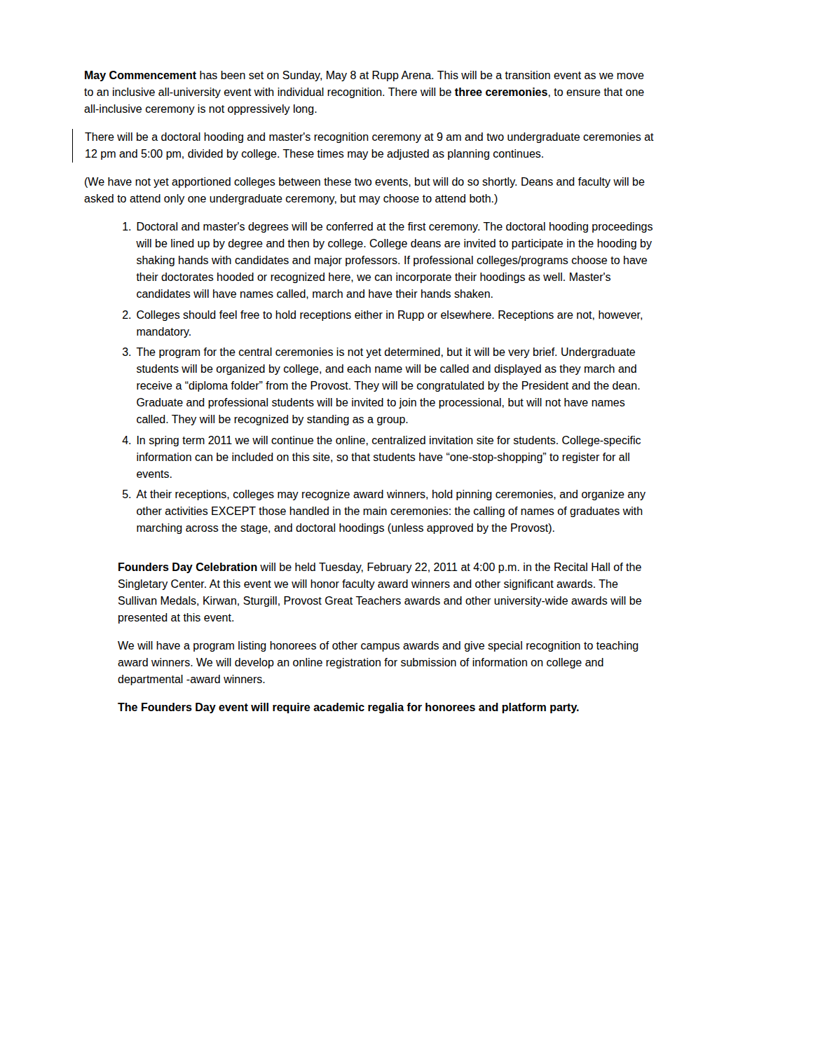May Commencement has been set on Sunday, May 8 at Rupp Arena. This will be a transition event as we move to an inclusive all-university event with individual recognition. There will be three ceremonies, to ensure that one all-inclusive ceremony is not oppressively long.
There will be a doctoral hooding and master's recognition ceremony at 9 am and two undergraduate ceremonies at 12 pm and 5:00 pm, divided by college. These times may be adjusted as planning continues.
(We have not yet apportioned colleges between these two events, but will do so shortly. Deans and faculty will be asked to attend only one undergraduate ceremony, but may choose to attend both.)
Doctoral and master's degrees will be conferred at the first ceremony. The doctoral hooding proceedings will be lined up by degree and then by college. College deans are invited to participate in the hooding by shaking hands with candidates and major professors. If professional colleges/programs choose to have their doctorates hooded or recognized here, we can incorporate their hoodings as well. Master's candidates will have names called, march and have their hands shaken.
Colleges should feel free to hold receptions either in Rupp or elsewhere. Receptions are not, however, mandatory.
The program for the central ceremonies is not yet determined, but it will be very brief. Undergraduate students will be organized by college, and each name will be called and displayed as they march and receive a “diploma folder” from the Provost. They will be congratulated by the President and the dean. Graduate and professional students will be invited to join the processional, but will not have names called. They will be recognized by standing as a group.
In spring term 2011 we will continue the online, centralized invitation site for students. College-specific information can be included on this site, so that students have “one-stop-shopping” to register for all events.
At their receptions, colleges may recognize award winners, hold pinning ceremonies, and organize any other activities EXCEPT those handled in the main ceremonies: the calling of names of graduates with marching across the stage, and doctoral hoodings (unless approved by the Provost).
Founders Day Celebration will be held Tuesday, February 22, 2011 at 4:00 p.m. in the Recital Hall of the Singletary Center. At this event we will honor faculty award winners and other significant awards. The Sullivan Medals, Kirwan, Sturgill, Provost Great Teachers awards and other university-wide awards will be presented at this event.
We will have a program listing honorees of other campus awards and give special recognition to teaching award winners. We will develop an online registration for submission of information on college and departmental -award winners.
The Founders Day event will require academic regalia for honorees and platform party.